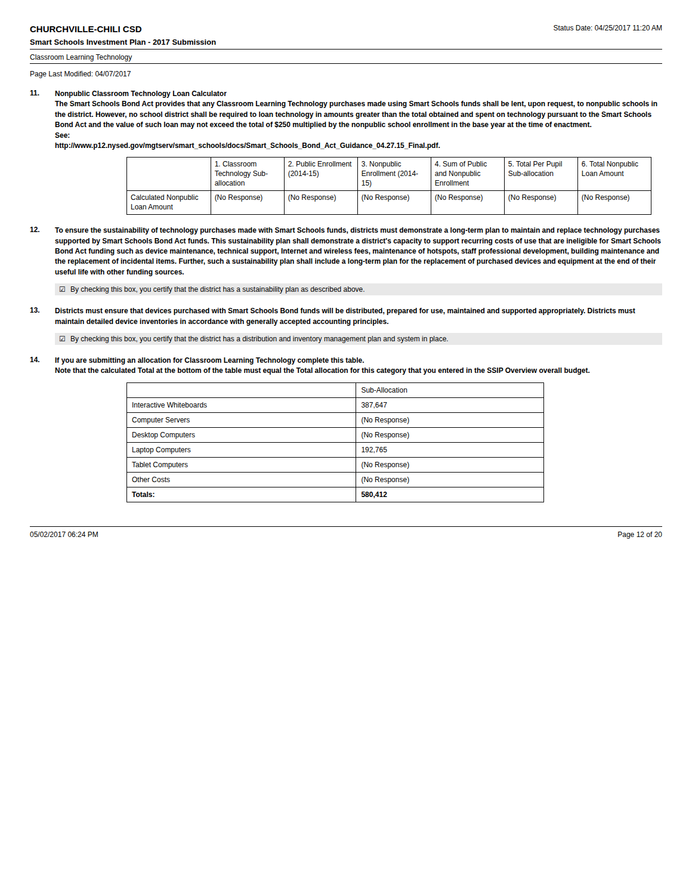CHURCHVILLE-CHILI CSD
Status Date: 04/25/2017 11:20 AM
Smart Schools Investment Plan - 2017 Submission
Classroom Learning Technology
Page Last Modified: 04/07/2017
11.
Nonpublic Classroom Technology Loan Calculator
The Smart Schools Bond Act provides that any Classroom Learning Technology purchases made using Smart Schools funds shall be lent, upon request, to nonpublic schools in the district. However, no school district shall be required to loan technology in amounts greater than the total obtained and spent on technology pursuant to the Smart Schools Bond Act and the value of such loan may not exceed the total of $250 multiplied by the nonpublic school enrollment in the base year at the time of enactment.
See:
http://www.p12.nysed.gov/mgtserv/smart_schools/docs/Smart_Schools_Bond_Act_Guidance_04.27.15_Final.pdf.
| | 1. Classroom Technology Sub-allocation | 2. Public Enrollment (2014-15) | 3. Nonpublic Enrollment (2014-15) | 4. Sum of Public and Nonpublic Enrollment | 5. Total Per Pupil Sub-allocation | 6. Total Nonpublic Loan Amount |
| --- | --- | --- | --- | --- | --- | --- |
| Calculated Nonpublic Loan Amount | (No Response) | (No Response) | (No Response) | (No Response) | (No Response) | (No Response) |
12.
To ensure the sustainability of technology purchases made with Smart Schools funds, districts must demonstrate a long-term plan to maintain and replace technology purchases supported by Smart Schools Bond Act funds. This sustainability plan shall demonstrate a district's capacity to support recurring costs of use that are ineligible for Smart Schools Bond Act funding such as device maintenance, technical support, Internet and wireless fees, maintenance of hotspots, staff professional development, building maintenance and the replacement of incidental items. Further, such a sustainability plan shall include a long-term plan for the replacement of purchased devices and equipment at the end of their useful life with other funding sources.
☑By checking this box, you certify that the district has a sustainability plan as described above.
13.
Districts must ensure that devices purchased with Smart Schools Bond funds will be distributed, prepared for use, maintained and supported appropriately. Districts must maintain detailed device inventories in accordance with generally accepted accounting principles.
☑By checking this box, you certify that the district has a distribution and inventory management plan and system in place.
14.
If you are submitting an allocation for Classroom Learning Technology complete this table.
Note that the calculated Total at the bottom of the table must equal the Total allocation for this category that you entered in the SSIP Overview overall budget.
| | Sub-Allocation |
| --- | --- |
| Interactive Whiteboards | 387,647 |
| Computer Servers | (No Response) |
| Desktop Computers | (No Response) |
| Laptop Computers | 192,765 |
| Tablet Computers | (No Response) |
| Other Costs | (No Response) |
| Totals: | 580,412 |
05/02/2017 06:24 PM
Page 12 of 20